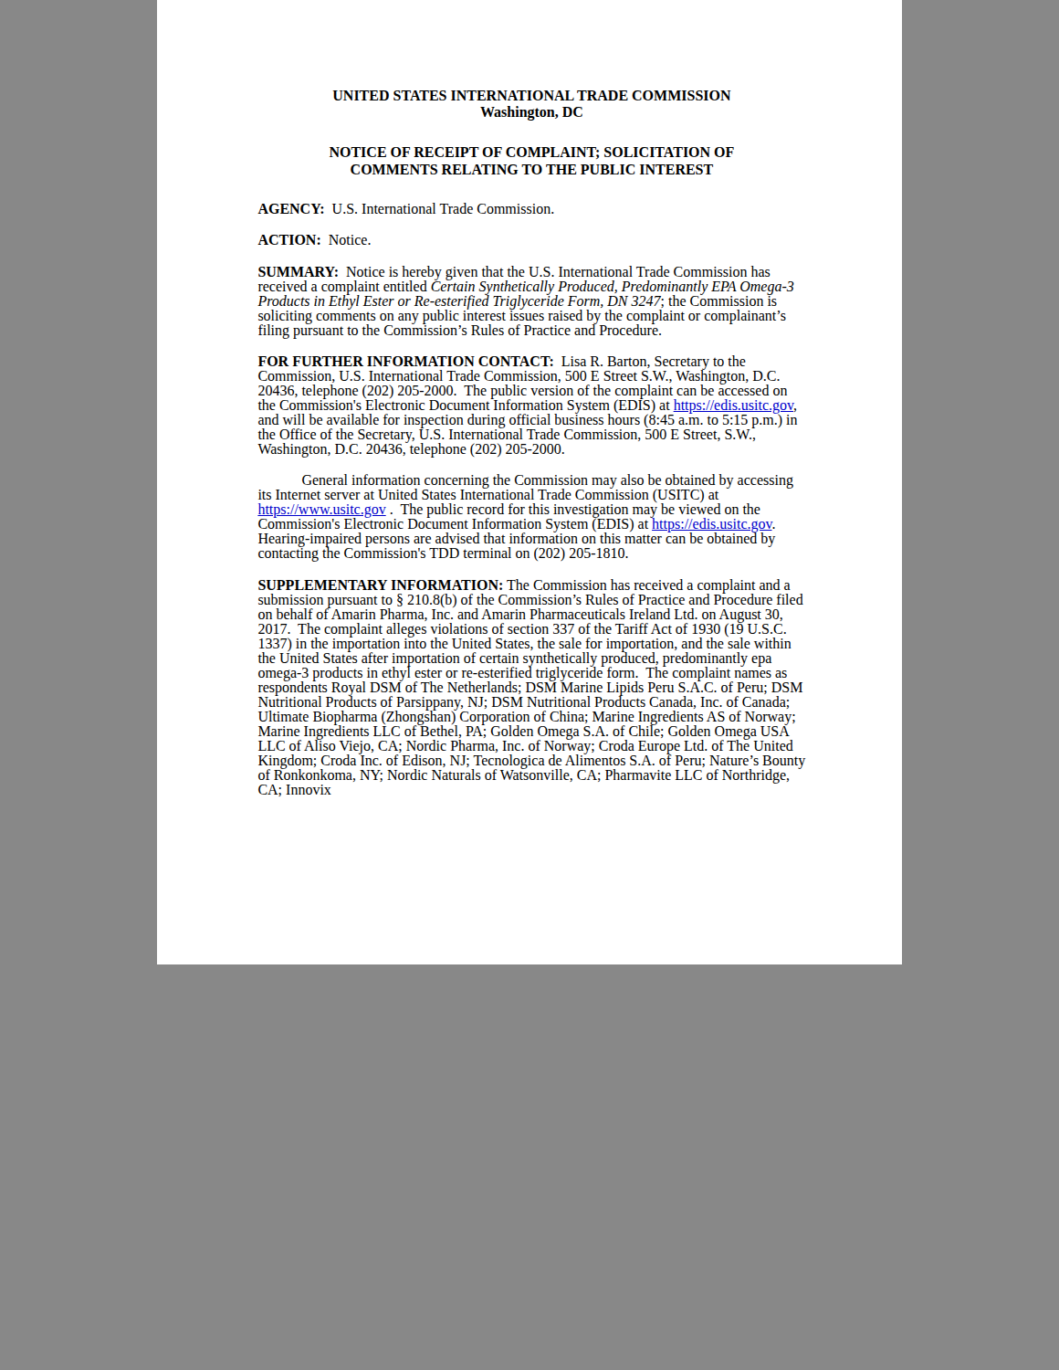UNITED STATES INTERNATIONAL TRADE COMMISSIONWashington, DC
NOTICE OF RECEIPT OF COMPLAINT; SOLICITATION OF COMMENTS RELATING TO THE PUBLIC INTEREST
AGENCY: U.S. International Trade Commission.
ACTION: Notice.
SUMMARY: Notice is hereby given that the U.S. International Trade Commission has received a complaint entitled Certain Synthetically Produced, Predominantly EPA Omega-3 Products in Ethyl Ester or Re-esterified Triglyceride Form, DN 3247; the Commission is soliciting comments on any public interest issues raised by the complaint or complainant’s filing pursuant to the Commission’s Rules of Practice and Procedure.
FOR FURTHER INFORMATION CONTACT: Lisa R. Barton, Secretary to the Commission, U.S. International Trade Commission, 500 E Street S.W., Washington, D.C. 20436, telephone (202) 205-2000. The public version of the complaint can be accessed on the Commission's Electronic Document Information System (EDIS) at https://edis.usitc.gov, and will be available for inspection during official business hours (8:45 a.m. to 5:15 p.m.) in the Office of the Secretary, U.S. International Trade Commission, 500 E Street, S.W., Washington, D.C. 20436, telephone (202) 205-2000.
General information concerning the Commission may also be obtained by accessing its Internet server at United States International Trade Commission (USITC) at https://www.usitc.gov . The public record for this investigation may be viewed on the Commission's Electronic Document Information System (EDIS) at https://edis.usitc.gov. Hearing-impaired persons are advised that information on this matter can be obtained by contacting the Commission's TDD terminal on (202) 205-1810.
SUPPLEMENTARY INFORMATION: The Commission has received a complaint and a submission pursuant to § 210.8(b) of the Commission’s Rules of Practice and Procedure filed on behalf of Amarin Pharma, Inc. and Amarin Pharmaceuticals Ireland Ltd. on August 30, 2017. The complaint alleges violations of section 337 of the Tariff Act of 1930 (19 U.S.C. 1337) in the importation into the United States, the sale for importation, and the sale within the United States after importation of certain synthetically produced, predominantly epa omega-3 products in ethyl ester or re-esterified triglyceride form. The complaint names as respondents Royal DSM of The Netherlands; DSM Marine Lipids Peru S.A.C. of Peru; DSM Nutritional Products of Parsippany, NJ; DSM Nutritional Products Canada, Inc. of Canada; Ultimate Biopharma (Zhongshan) Corporation of China; Marine Ingredients AS of Norway; Marine Ingredients LLC of Bethel, PA; Golden Omega S.A. of Chile; Golden Omega USA LLC of Aliso Viejo, CA; Nordic Pharma, Inc. of Norway; Croda Europe Ltd. of The United Kingdom; Croda Inc. of Edison, NJ; Tecnologica de Alimentos S.A. of Peru; Nature’s Bounty of Ronkonkoma, NY; Nordic Naturals of Watsonville, CA; Pharmavite LLC of Northridge, CA; Innovix